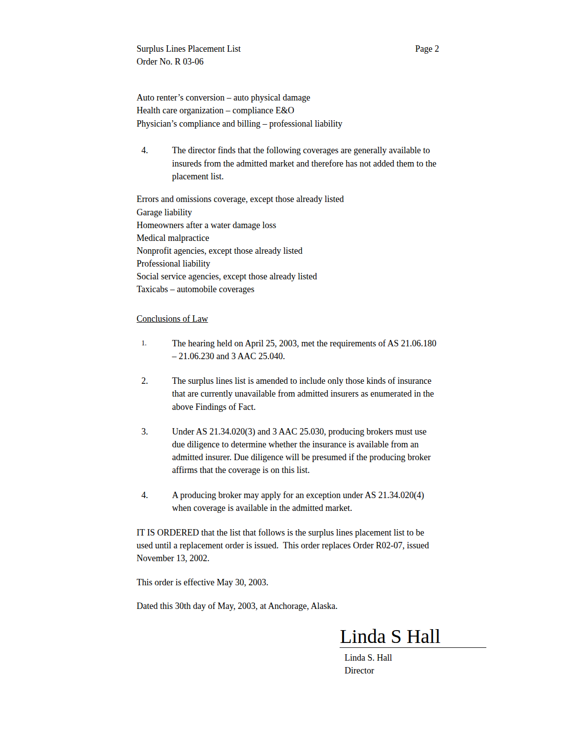Surplus Lines Placement List
Order No. R 03-06
Page 2
Auto renter’s conversion – auto physical damage
Health care organization – compliance E&O
Physician’s compliance and billing – professional liability
4. The director finds that the following coverages are generally available to insureds from the admitted market and therefore has not added them to the placement list.
Errors and omissions coverage, except those already listed
Garage liability
Homeowners after a water damage loss
Medical malpractice
Nonprofit agencies, except those already listed
Professional liability
Social service agencies, except those already listed
Taxicabs – automobile coverages
Conclusions of Law
1. The hearing held on April 25, 2003, met the requirements of AS 21.06.180 – 21.06.230 and 3 AAC 25.040.
2. The surplus lines list is amended to include only those kinds of insurance that are currently unavailable from admitted insurers as enumerated in the above Findings of Fact.
3. Under AS 21.34.020(3) and 3 AAC 25.030, producing brokers must use due diligence to determine whether the insurance is available from an admitted insurer. Due diligence will be presumed if the producing broker affirms that the coverage is on this list.
4. A producing broker may apply for an exception under AS 21.34.020(4) when coverage is available in the admitted market.
IT IS ORDERED that the list that follows is the surplus lines placement list to be used until a replacement order is issued. This order replaces Order R02-07, issued November 13, 2002.
This order is effective May 30, 2003.
Dated this 30th day of May, 2003, at Anchorage, Alaska.
Linda S Hall
Linda S. Hall
Director